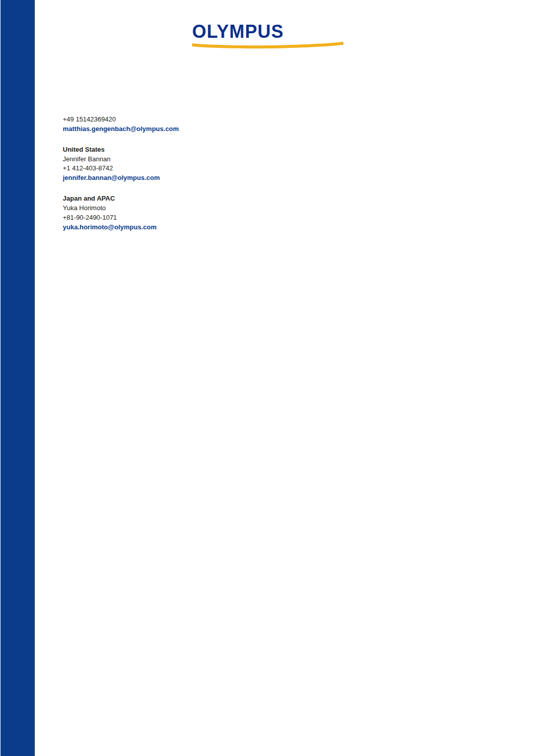OLYMPUS OLYMPUS
+49 15142369420
matthias.gengenbach@olympus.com
United States
Jennifer Bannan
+1 412-403-8742
jennifer.bannan@olympus.com
Japan and APAC
Yuka Horimoto
+81-90-2490-1071
yuka.horimoto@olympus.com